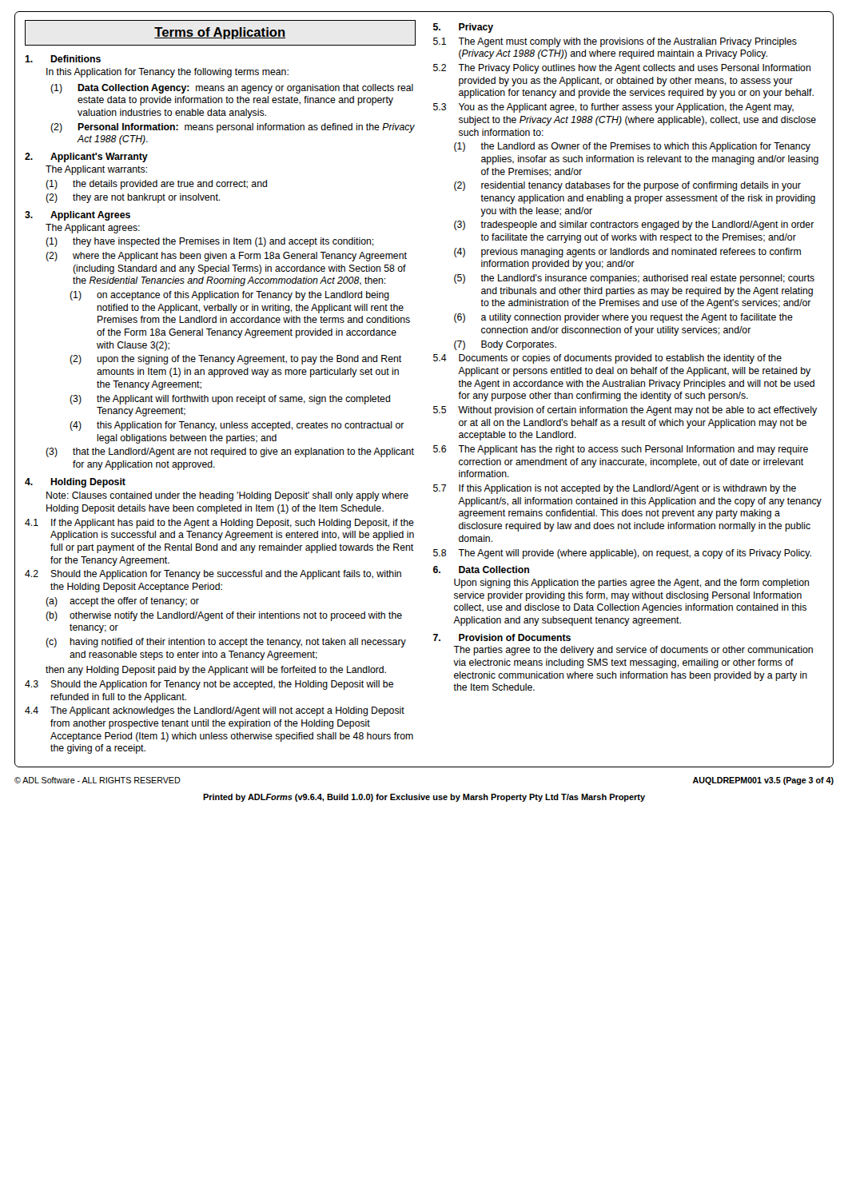Terms of Application
1.
Definitions
In this Application for Tenancy the following terms mean:
(1)
Data Collection Agency: means an agency or organisation that collects real estate data to provide information to the real estate, finance and property valuation industries to enable data analysis.
(2)
Personal Information: means personal information as defined in the Privacy Act 1988 (CTH).
2.
Applicant's Warranty
The Applicant warrants:
(1)
the details provided are true and correct; and
(2)
they are not bankrupt or insolvent.
3.
Applicant Agrees
The Applicant agrees:
(1)
they have inspected the Premises in Item (1) and accept its condition;
(2)
where the Applicant has been given a Form 18a General Tenancy Agreement (including Standard and any Special Terms) in accordance with Section 58 of the Residential Tenancies and Rooming Accommodation Act 2008, then:
(1)
on acceptance of this Application for Tenancy by the Landlord being notified to the Applicant, verbally or in writing, the Applicant will rent the Premises from the Landlord in accordance with the terms and conditions of the Form 18a General Tenancy Agreement provided in accordance with Clause 3(2);
(2)
upon the signing of the Tenancy Agreement, to pay the Bond and Rent amounts in Item (1) in an approved way as more particularly set out in the Tenancy Agreement;
(3)
the Applicant will forthwith upon receipt of same, sign the completed Tenancy Agreement;
(4)
this Application for Tenancy, unless accepted, creates no contractual or legal obligations between the parties; and
(3)
that the Landlord/Agent are not required to give an explanation to the Applicant for any Application not approved.
4.
Holding Deposit
Note: Clauses contained under the heading 'Holding Deposit' shall only apply where Holding Deposit details have been completed in Item (1) of the Item Schedule.
4.1
If the Applicant has paid to the Agent a Holding Deposit, such Holding Deposit, if the Application is successful and a Tenancy Agreement is entered into, will be applied in full or part payment of the Rental Bond and any remainder applied towards the Rent for the Tenancy Agreement.
4.2
Should the Application for Tenancy be successful and the Applicant fails to, within the Holding Deposit Acceptance Period:
(a)
accept the offer of tenancy; or
(b)
otherwise notify the Landlord/Agent of their intentions not to proceed with the tenancy; or
(c)
having notified of their intention to accept the tenancy, not taken all necessary and reasonable steps to enter into a Tenancy Agreement;
then any Holding Deposit paid by the Applicant will be forfeited to the Landlord.
4.3
Should the Application for Tenancy not be accepted, the Holding Deposit will be refunded in full to the Applicant.
4.4
The Applicant acknowledges the Landlord/Agent will not accept a Holding Deposit from another prospective tenant until the expiration of the Holding Deposit Acceptance Period (Item 1) which unless otherwise specified shall be 48 hours from the giving of a receipt.
5.
Privacy
5.1
The Agent must comply with the provisions of the Australian Privacy Principles (Privacy Act 1988 (CTH)) and where required maintain a Privacy Policy.
5.2
The Privacy Policy outlines how the Agent collects and uses Personal Information provided by you as the Applicant, or obtained by other means, to assess your application for tenancy and provide the services required by you or on your behalf.
5.3
You as the Applicant agree, to further assess your Application, the Agent may, subject to the Privacy Act 1988 (CTH) (where applicable), collect, use and disclose such information to:
(1)
the Landlord as Owner of the Premises to which this Application for Tenancy applies, insofar as such information is relevant to the managing and/or leasing of the Premises; and/or
(2)
residential tenancy databases for the purpose of confirming details in your tenancy application and enabling a proper assessment of the risk in providing you with the lease; and/or
(3)
tradespeople and similar contractors engaged by the Landlord/Agent in order to facilitate the carrying out of works with respect to the Premises; and/or
(4)
previous managing agents or landlords and nominated referees to confirm information provided by you; and/or
(5)
the Landlord's insurance companies; authorised real estate personnel; courts and tribunals and other third parties as may be required by the Agent relating to the administration of the Premises and use of the Agent's services; and/or
(6)
a utility connection provider where you request the Agent to facilitate the connection and/or disconnection of your utility services; and/or
(7)
Body Corporates.
5.4
Documents or copies of documents provided to establish the identity of the Applicant or persons entitled to deal on behalf of the Applicant, will be retained by the Agent in accordance with the Australian Privacy Principles and will not be used for any purpose other than confirming the identity of such person/s.
5.5
Without provision of certain information the Agent may not be able to act effectively or at all on the Landlord's behalf as a result of which your Application may not be acceptable to the Landlord.
5.6
The Applicant has the right to access such Personal Information and may require correction or amendment of any inaccurate, incomplete, out of date or irrelevant information.
5.7
If this Application is not accepted by the Landlord/Agent or is withdrawn by the Applicant/s, all information contained in this Application and the copy of any tenancy agreement remains confidential. This does not prevent any party making a disclosure required by law and does not include information normally in the public domain.
5.8
The Agent will provide (where applicable), on request, a copy of its Privacy Policy.
6.
Data Collection
Upon signing this Application the parties agree the Agent, and the form completion service provider providing this form, may without disclosing Personal Information collect, use and disclose to Data Collection Agencies information contained in this Application and any subsequent tenancy agreement.
7.
Provision of Documents
The parties agree to the delivery and service of documents or other communication via electronic means including SMS text messaging, emailing or other forms of electronic communication where such information has been provided by a party in the Item Schedule.
© ADL Software - ALL RIGHTS RESERVED
AUQLDREPM001 v3.5 (Page 3 of 4)
Printed by ADLForms (v9.6.4, Build 1.0.0) for Exclusive use by Marsh Property Pty Ltd T/as Marsh Property